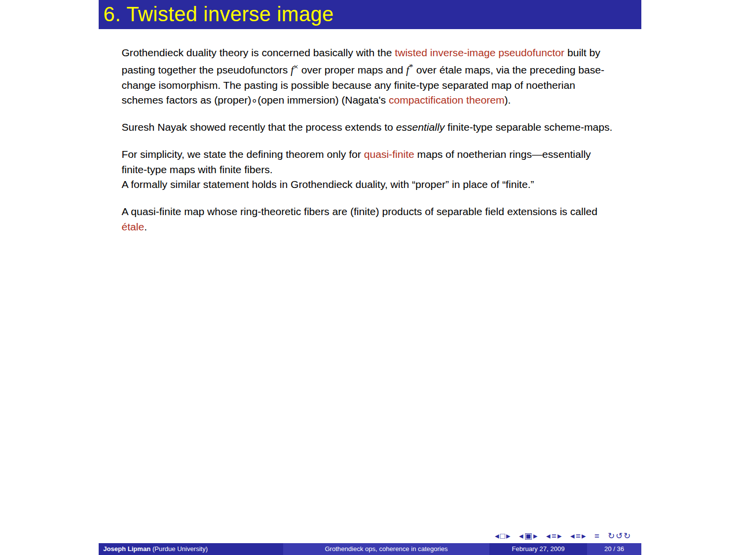6. Twisted inverse image
Grothendieck duality theory is concerned basically with the twisted inverse-image pseudofunctor built by pasting together the pseudofunctors f× over proper maps and f* over étale maps, via the preceding base-change isomorphism. The pasting is possible because any finite-type separated map of noetherian schemes factors as (proper)∘(open immersion) (Nagata's compactification theorem).
Suresh Nayak showed recently that the process extends to essentially finite-type separable scheme-maps.
For simplicity, we state the defining theorem only for quasi-finite maps of noetherian rings—essentially finite-type maps with finite fibers.
A formally similar statement holds in Grothendieck duality, with “proper” in place of “finite.”
A quasi-finite map whose ring-theoretic fibers are (finite) products of separable field extensions is called étale.
◂□▸ ◂▣▸ ◂≡▸ ◂≡▸ ≡ ↻↺↻
Joseph Lipman (Purdue University)
Grothendieck ops, coherence in categories
February 27, 2009
20 / 36